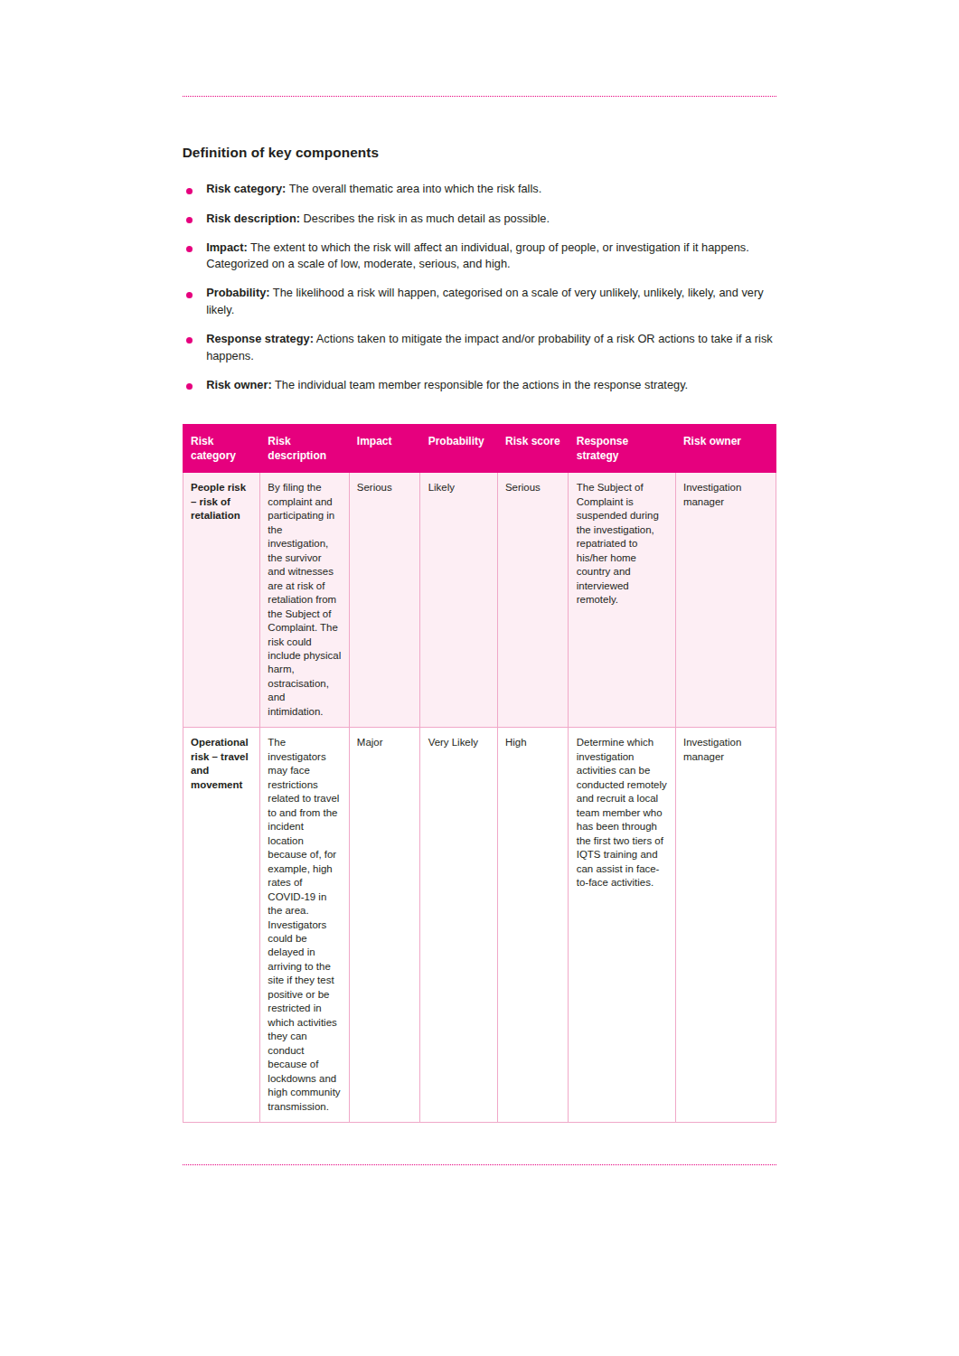Definition of key components
Risk category: The overall thematic area into which the risk falls.
Risk description: Describes the risk in as much detail as possible.
Impact: The extent to which the risk will affect an individual, group of people, or investigation if it happens. Categorized on a scale of low, moderate, serious, and high.
Probability: The likelihood a risk will happen, categorised on a scale of very unlikely, unlikely, likely, and very likely.
Response strategy: Actions taken to mitigate the impact and/or probability of a risk OR actions to take if a risk happens.
Risk owner: The individual team member responsible for the actions in the response strategy.
| Risk category | Risk description | Impact | Probability | Risk score | Response strategy | Risk owner |
| --- | --- | --- | --- | --- | --- | --- |
| People risk – risk of retaliation | By filing the complaint and participating in the investigation, the survivor and witnesses are at risk of retaliation from the Subject of Complaint. The risk could include physical harm, ostracisation, and intimidation. | Serious | Likely | Serious | The Subject of Complaint is suspended during the investigation, repatriated to his/her home country and interviewed remotely. | Investigation manager |
| Operational risk – travel and movement | The investigators may face restrictions related to travel to and from the incident location because of, for example, high rates of COVID-19 in the area. Investigators could be delayed in arriving to the site if they test positive or be restricted in which activities they can conduct because of lockdowns and high community transmission. | Major | Very Likely | High | Determine which investigation activities can be conducted remotely and recruit a local team member who has been through the first two tiers of IQTS training and can assist in face-to-face activities. | Investigation manager |